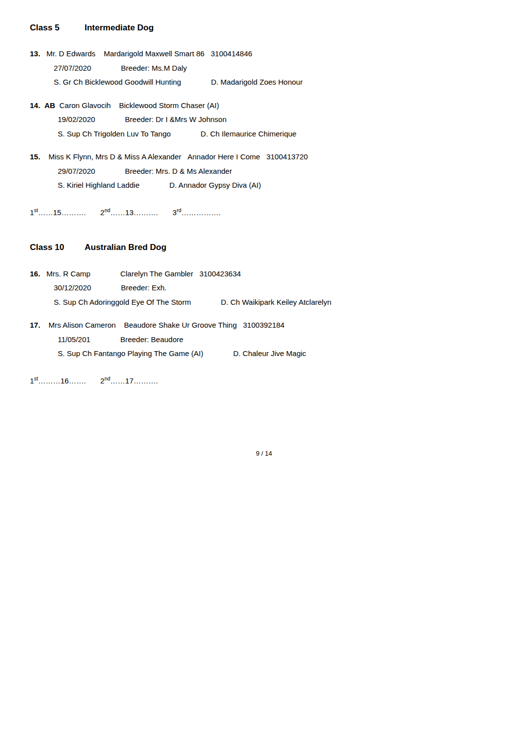Class 5 Intermediate Dog
13. Mr. D Edwards Mardarigold Maxwell Smart 86 3100414846
27/07/2020Breeder: Ms.M Daly
S. Gr Ch Bicklewood Goodwill HuntingD. Madarigold Zoes Honour
14. AB Caron Glavocih Bicklewood Storm Chaser (AI)
19/02/2020Breeder: Dr I &Mrs W Johnson
S. Sup Ch Trigolden Luv To TangoD. Ch Ilemaurice Chimerique
15. Miss K Flynn, Mrs D & Miss A Alexander Annador Here I Come 3100413720
29/07/2020Breeder: Mrs. D & Ms Alexander
S. Kiriel Highland LaddieD. Annador Gypsy Diva (AI)
1st……15………. 2nd……13………. 3rd…………….
Class 10 Australian Bred Dog
16. Mrs. R CampClarelyn The Gambler 3100423634
30/12/2020Breeder: Exh.
S. Sup Ch Adoringgold Eye Of The StormD. Ch Waikipark Keiley Atclarelyn
17. Mrs Alison Cameron Beaudore Shake Ur Groove Thing 3100392184
11/05/201Breeder: Beaudore
S. Sup Ch Fantango Playing The Game (AI)D. Chaleur Jive Magic
1st………16……. 2nd……17……….
9 / 14